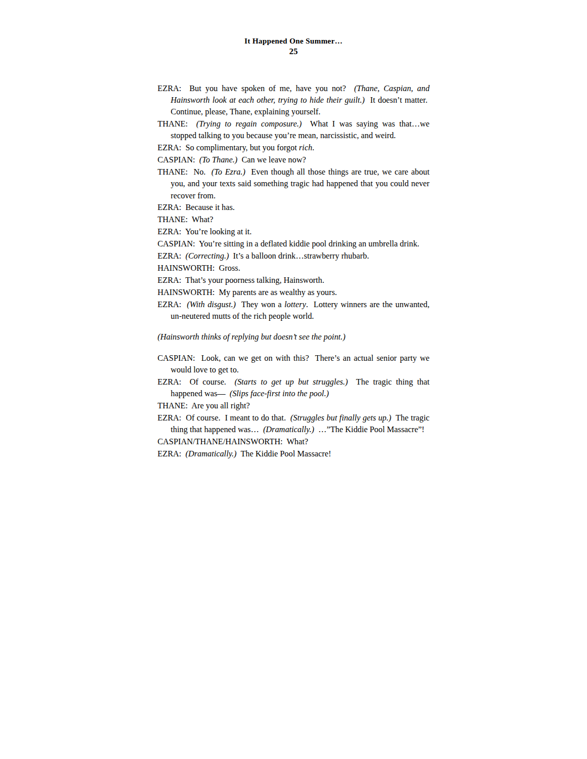It Happened One Summer… 25
EZRA: But you have spoken of me, have you not? (Thane, Caspian, and Hainsworth look at each other, trying to hide their guilt.) It doesn’t matter. Continue, please, Thane, explaining yourself.
THANE: (Trying to regain composure.) What I was saying was that…we stopped talking to you because you’re mean, narcissistic, and weird.
EZRA: So complimentary, but you forgot rich.
CASPIAN: (To Thane.) Can we leave now?
THANE: No. (To Ezra.) Even though all those things are true, we care about you, and your texts said something tragic had happened that you could never recover from.
EZRA: Because it has.
THANE: What?
EZRA: You’re looking at it.
CASPIAN: You’re sitting in a deflated kiddie pool drinking an umbrella drink.
EZRA: (Correcting.) It’s a balloon drink…strawberry rhubarb.
HAINSWORTH: Gross.
EZRA: That’s your poorness talking, Hainsworth.
HAINSWORTH: My parents are as wealthy as yours.
EZRA: (With disgust.) They won a lottery. Lottery winners are the unwanted, un-neutered mutts of the rich people world.
(Hainsworth thinks of replying but doesn’t see the point.)
CASPIAN: Look, can we get on with this? There’s an actual senior party we would love to get to.
EZRA: Of course. (Starts to get up but struggles.) The tragic thing that happened was— (Slips face-first into the pool.)
THANE: Are you all right?
EZRA: Of course. I meant to do that. (Struggles but finally gets up.) The tragic thing that happened was… (Dramatically.) …”The Kiddie Pool Massacre”!
CASPIAN/THANE/HAINSWORTH: What?
EZRA: (Dramatically.) The Kiddie Pool Massacre!